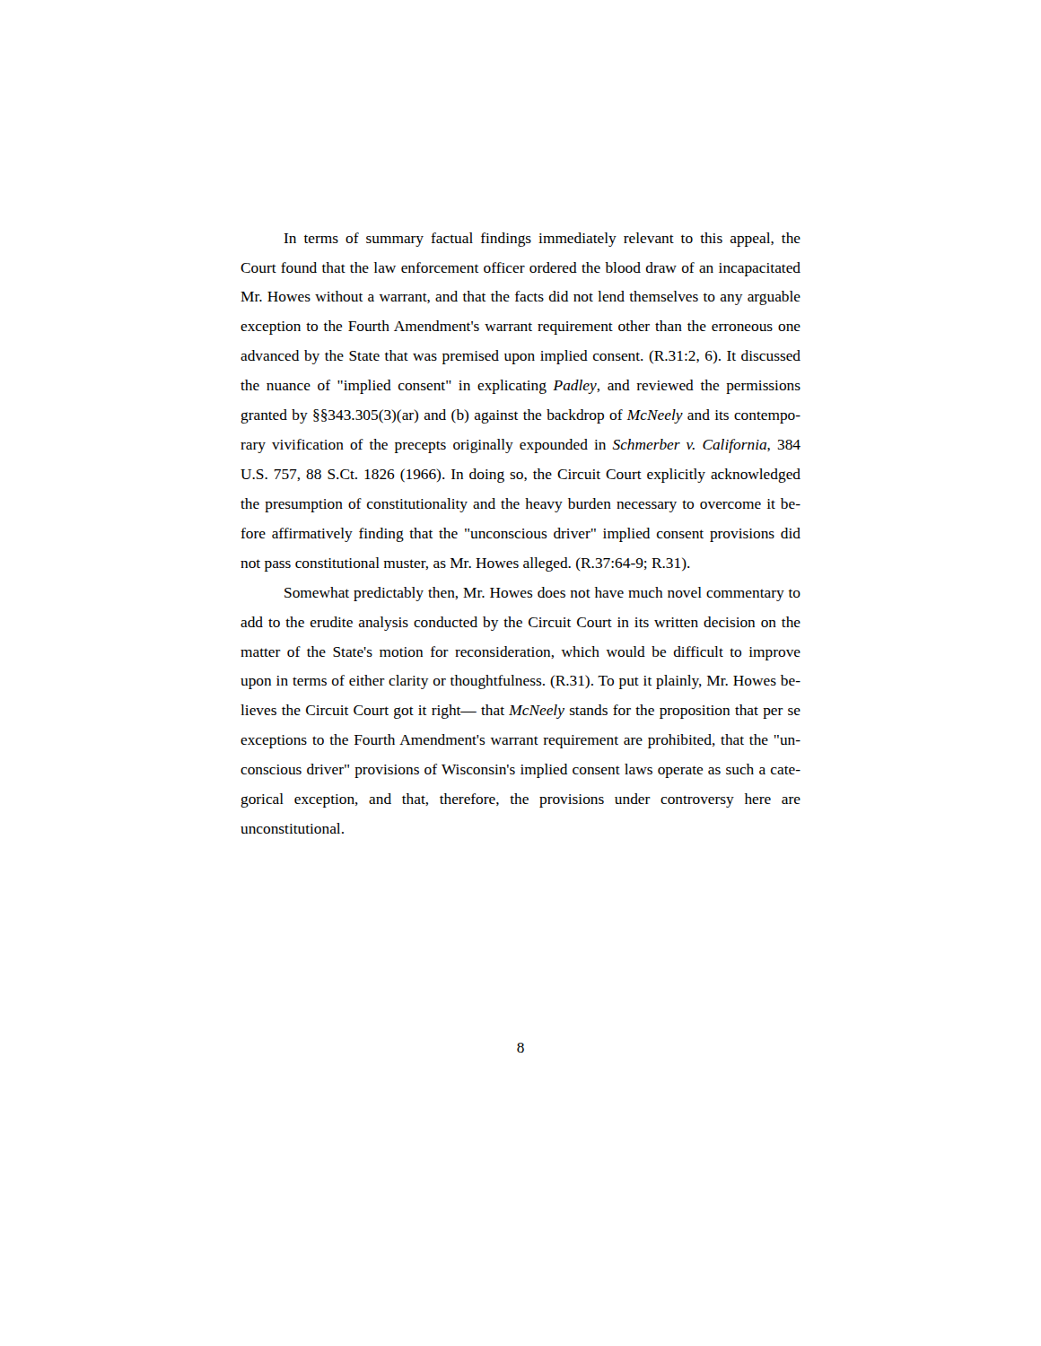In terms of summary factual findings immediately relevant to this appeal, the Court found that the law enforcement officer ordered the blood draw of an incapacitated Mr. Howes without a warrant, and that the facts did not lend themselves to any arguable exception to the Fourth Amendment's warrant requirement other than the erroneous one advanced by the State that was premised upon implied consent. (R.31:2, 6). It discussed the nuance of "implied consent" in explicating Padley, and reviewed the permissions granted by §§343.305(3)(ar) and (b) against the backdrop of McNeely and its contemporary vivification of the precepts originally expounded in Schmerber v. California, 384 U.S. 757, 88 S.Ct. 1826 (1966). In doing so, the Circuit Court explicitly acknowledged the presumption of constitutionality and the heavy burden necessary to overcome it before affirmatively finding that the "unconscious driver" implied consent provisions did not pass constitutional muster, as Mr. Howes alleged. (R.37:64-9; R.31).
Somewhat predictably then, Mr. Howes does not have much novel commentary to add to the erudite analysis conducted by the Circuit Court in its written decision on the matter of the State's motion for reconsideration, which would be difficult to improve upon in terms of either clarity or thoughtfulness. (R.31). To put it plainly, Mr. Howes believes the Circuit Court got it right— that McNeely stands for the proposition that per se exceptions to the Fourth Amendment's warrant requirement are prohibited, that the "unconscious driver" provisions of Wisconsin's implied consent laws operate as such a categorical exception, and that, therefore, the provisions under controversy here are unconstitutional.
8